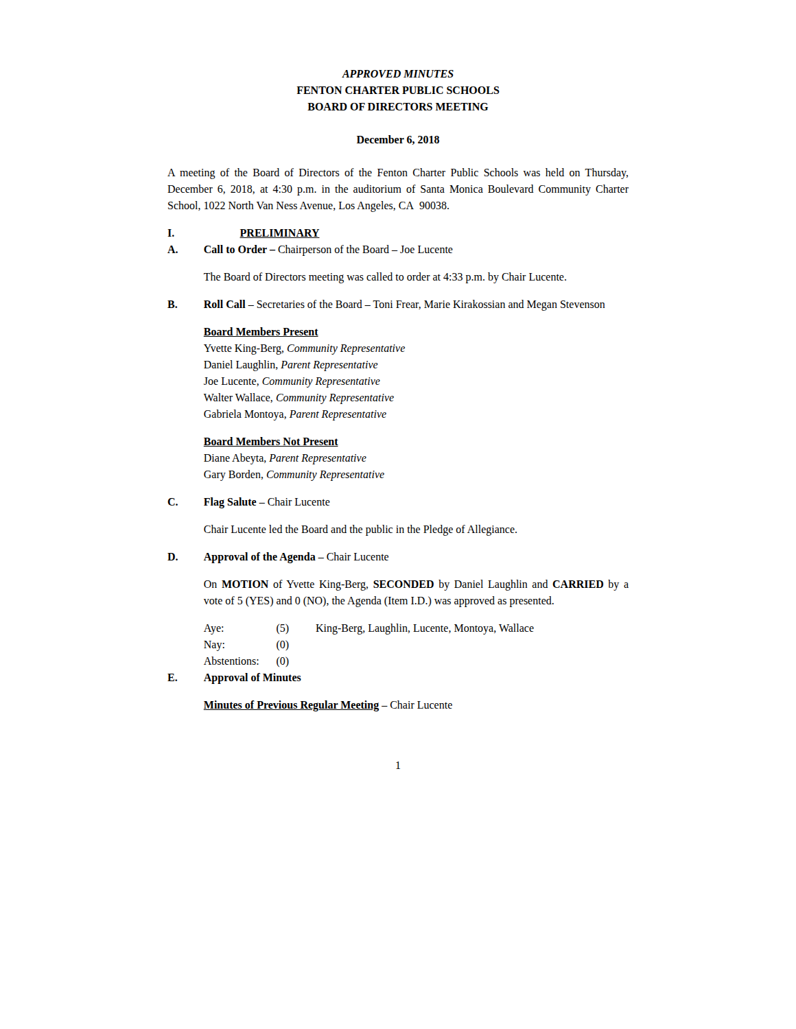APPROVED MINUTES
FENTON CHARTER PUBLIC SCHOOLS
BOARD OF DIRECTORS MEETING
December 6, 2018
A meeting of the Board of Directors of the Fenton Charter Public Schools was held on Thursday, December 6, 2018, at 4:30 p.m. in the auditorium of Santa Monica Boulevard Community Charter School, 1022 North Van Ness Avenue, Los Angeles, CA 90038.
| I. | PRELIMINARY |
| A. | Call to Order – Chairperson of the Board – Joe Lucente The Board of Directors meeting was called to order at 4:33 p.m. by Chair Lucente. |
| B. | Roll Call – Secretaries of the Board – Toni Frear, Marie Kirakossian and Megan Stevenson Board Members Present Yvette King-Berg, Community Representative Daniel Laughlin, Parent Representative Joe Lucente, Community Representative Walter Wallace, Community Representative Gabriela Montoya, Parent Representative Board Members Not Present Diane Abeyta, Parent Representative Gary Borden, Community Representative |
| C. | Flag Salute – Chair Lucente Chair Lucente led the Board and the public in the Pledge of Allegiance. |
| D. | Approval of the Agenda – Chair Lucente On MOTION of Yvette King-Berg, SECONDED by Daniel Laughlin and CARRIED by a vote of 5 (YES) and 0 (NO), the Agenda (Item I.D.) was approved as presented. / Aye: / (5) / King-Berg, Laughlin, Lucente, Montoya, Wallace / / Nay: / (0) / / / Abstentions: / (0) / / |
| E. | Approval of Minutes Minutes of Previous Regular Meeting – Chair Lucente |
1